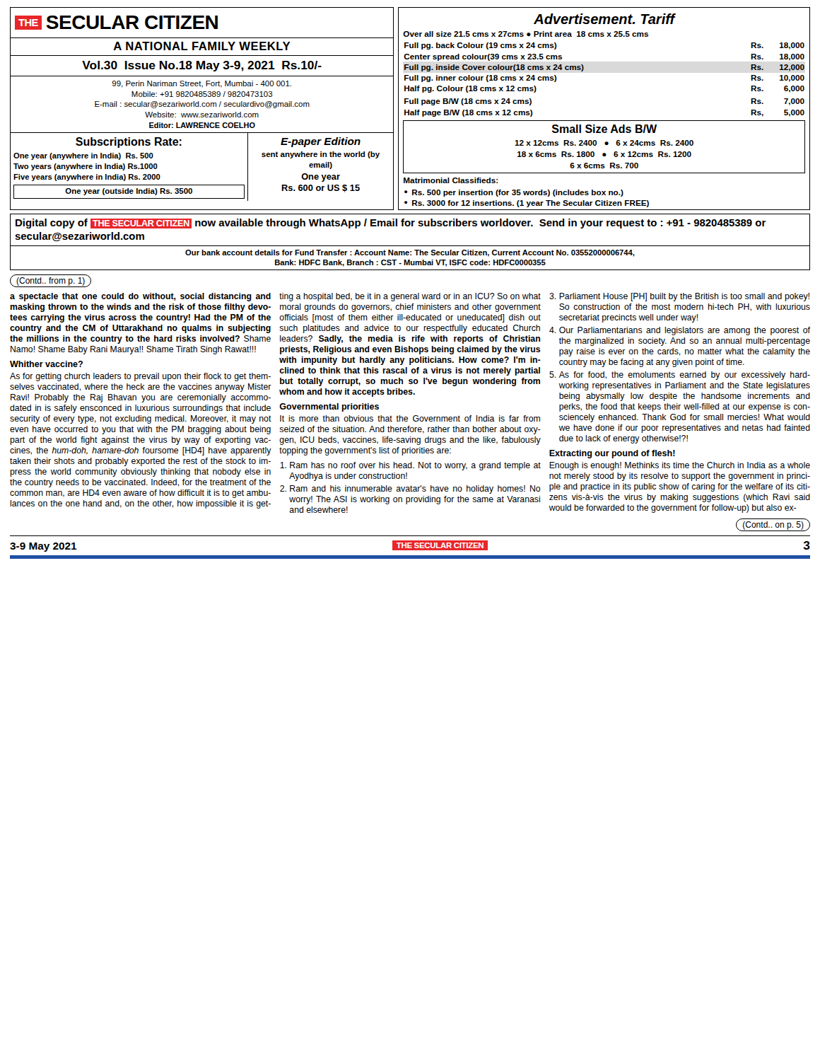THE SECULAR CITIZEN
A NATIONAL FAMILY WEEKLY
Vol.30 Issue No.18 May 3-9, 2021 Rs.10/-
99, Perin Nariman Street, Fort, Mumbai - 400 001.
Mobile: +91 9820485389 / 9820473103
E-mail : secular@sezariworld.com / seculardivo@gmail.com
Website: www.sezariworld.com
Editor: LAWRENCE COELHO
Subscriptions Rate:
One year (anywhere in India) Rs. 500
Two years (anywhere in India) Rs.1000
Five years (anywhere in India) Rs. 2000
One year (outside India) Rs. 3500
E-paper Edition
sent anywhere in the world (by email)
One year
Rs. 600 or US $ 15
Advertisement. Tariff
Over all size 21.5 cms x 27cms ● Print area 18 cms x 25.5 cms
| Full pg. back Colour (19 cms x 24 cms) | Rs. | 18,000 |
| Center spread colour(39 cms x 23.5 cms | Rs. | 18,000 |
| Full pg. inside Cover colour(18 cms x 24 cms) | Rs. | 12,000 |
| Full pg. inner colour (18 cms x 24 cms) | Rs. | 10,000 |
| Half pg. Colour (18 cms x 12 cms) | Rs. | 6,000 |
| Full page B/W (18 cms x 24 cms) | Rs. | 7,000 |
| Half page B/W (18 cms x 12 cms) | Rs, | 5,000 |
Small Size Ads B/W
12 x 12cms Rs. 2400 ● 6 x 24cms Rs. 2400
18 x 6cms Rs. 1800 ● 6 x 12cms Rs. 1200
6 x 6cms Rs. 700
Matrimonial Classifieds:
Rs. 500 per insertion (for 35 words) (includes box no.)
Rs. 3000 for 12 insertions. (1 year The Secular Citizen FREE)
Digital copy of THE SECULAR CITIZEN now available through WhatsApp / Email for subscribers worldover. Send in your request to : +91 - 9820485389 or secular@sezariworld.com
Our bank account details for Fund Transfer : Account Name: The Secular Citizen, Current Account No. 03552000006744,
Bank: HDFC Bank, Branch : CST - Mumbai VT, ISFC code: HDFC0000355
(Contd.. from p. 1)
a spectacle that one could do without, social distancing and masking thrown to the winds and the risk of those filthy devotees carrying the virus across the country! Had the PM of the country and the CM of Uttarakhand no qualms in subjecting the millions in the country to the hard risks involved? Shame Namo! Shame Baby Rani Maurya!! Shame Tirath Singh Rawat!!!
Whither vaccine?
As for getting church leaders to prevail upon their flock to get themselves vaccinated, where the heck are the vaccines anyway Mister Ravi! Probably the Raj Bhavan you are ceremonially accommodated in is safely ensconced in luxurious surroundings that include security of every type, not excluding medical. Moreover, it may not even have occurred to you that with the PM bragging about being part of the world fight against the virus by way of exporting vaccines, the hum-doh, hamare-doh foursome [HD4] have apparently taken their shots and probably exported the rest of the stock to impress the world community obviously thinking that nobody else in the country needs to be vaccinated. Indeed, for the treatment of the common man, are HD4 even aware of how difficult it is to get ambulances on the one hand and, on the other, how impossible it is getting a hospital bed, be it in a general ward or in an ICU? So on what moral grounds do governors, chief ministers and other government officials [most of them either ill-educated or uneducated] dish out such platitudes and advice to our respectfully educated Church leaders? Sadly, the media is rife with reports of Christian priests, Religious and even Bishops being claimed by the virus with impunity but hardly any politicians. How come? I'm inclined to think that this rascal of a virus is not merely partial but totally corrupt, so much so I've begun wondering from whom and how it accepts bribes.
Governmental priorities
It is more than obvious that the Government of India is far from seized of the situation. And therefore, rather than bother about oxygen, ICU beds, vaccines, life-saving drugs and the like, fabulously topping the government's list of priorities are:
Ram has no roof over his head. Not to worry, a grand temple at Ayodhya is under construction!
Ram and his innumerable avatar's have no holiday homes! No worry! The ASI is working on providing for the same at Varanasi and elsewhere!
Parliament House [PH] built by the British is too small and pokey! So construction of the most modern hi-tech PH, with luxurious secretariat precincts well under way!
Our Parliamentarians and legislators are among the poorest of the marginalized in society. And so an annual multi-percentage pay raise is ever on the cards, no matter what the calamity the country may be facing at any given point of time.
As for food, the emoluments earned by our excessively hard-working representatives in Parliament and the State legislatures being abysmally low despite the handsome increments and perks, the food that keeps their well-filled at our expense is consciencely enhanced. Thank God for small mercies! What would we have done if our poor representatives and netas had fainted due to lack of energy otherwise!?!
Extracting our pound of flesh!
Enough is enough! Methinks its time the Church in India as a whole not merely stood by its resolve to support the government in principle and practice in its public show of caring for the welfare of its citizens vis-à-vis the virus by making suggestions (which Ravi said would be forwarded to the government for follow-up) but also ex-
(Contd.. on p. 5)
3-9 May 2021
THE SECULAR CITIZEN
3